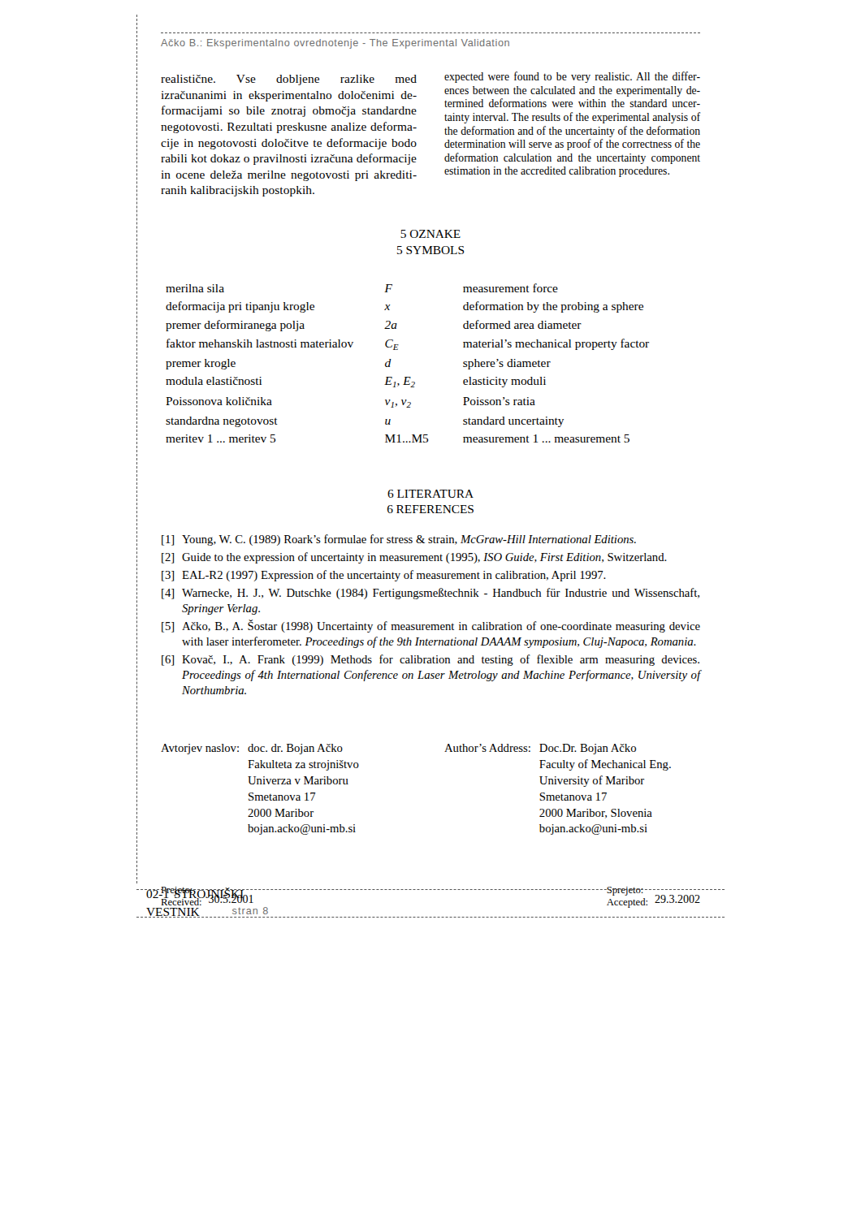Ačko B.: Eksperimentalno ovrednotenje - The Experimental Validation
realistične. Vse dobljene razlike med izračunanimi in eksperimentalno določenimi deformacijami so bile znotraj območja standardne negotovosti. Rezultati preskusne analize deformacije in negotovosti določitve te deformacije bodo rabili kot dokaz o pravilnosti izračuna deformacije in ocene deleža merilne negotovosti pri akreditiranih kalibracijskih postopkih.
expected were found to be very realistic. All the differences between the calculated and the experimentally determined deformations were within the standard uncertainty interval. The results of the experimental analysis of the deformation and of the uncertainty of the deformation determination will serve as proof of the correctness of the deformation calculation and the uncertainty component estimation in the accredited calibration procedures.
5 OZNAKE 5 SYMBOLS
| merilna sila | F | measurement force |
| deformacija pri tipanju krogle | x | deformation by the probing a sphere |
| premer deformiranega polja | 2 a | deformed area diameter |
| faktor mehanskih lastnosti materialov | C E | material’s mechanical property factor |
| premer krogle | d | sphere’s diameter |
| modula elastičnosti | E 1 , E 2 | elasticity moduli |
| Poissonova količnika | ν 1 , ν 2 | Poisson’s ratia |
| standardna negotovost | u | standard uncertainty |
| meritev 1 ... meritev 5 | M1...M5 | measurement 1 ... measurement 5 |
6 LITERATURA
6 REFERENCES
[1] Young, W. C. (1989) Roark’s formulae for stress & strain, McGraw-Hill International Editions.
[2] Guide to the expression of uncertainty in measurement (1995), ISO Guide, First Edition, Switzerland.
[3] EAL-R2 (1997) Expression of the uncertainty of measurement in calibration, April 1997.
[4] Warnecke, H. J., W. Dutschke (1984) Fertigungsmeßtechnik - Handbuch für Industrie und Wissenschaft, Springer Verlag.
[5] Ačko, B., A. Šostar (1998) Uncertainty of measurement in calibration of one-coordinate measuring device with laser interferometer. Proceedings of the 9th International DAAAM symposium, Cluj-Napoca, Romania.
[6] Kovač, I., A. Frank (1999) Methods for calibration and testing of flexible arm measuring devices. Proceedings of 4th International Conference on Laser Metrology and Machine Performance, University of Northumbria.
Avtorjev naslov:
doc. dr. Bojan Ačko
Fakulteta za strojništvo
Univerza v Mariboru
Smetanova 17
2000 Maribor
bojan.acko@uni-mb.si
Author’s Address:
Doc.Dr. Bojan Ačko
Faculty of Mechanical Eng.
University of Maribor
Smetanova 17
2000 Maribor, Slovenia
bojan.acko@uni-mb.si
Prejeto:
Received:
30.5.2001
Sprejeto:
Accepted:
29.3.2002
02-1 STROJNIŠKI
VESTNIK stran 8